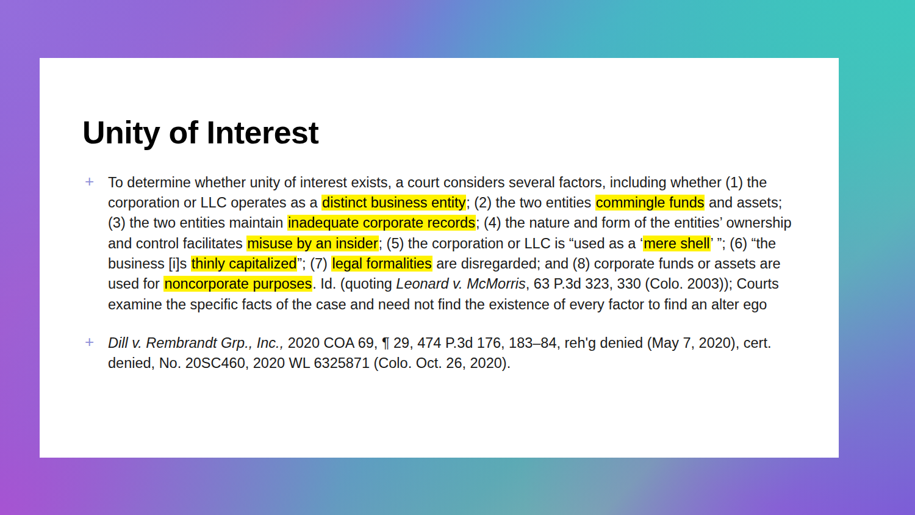Unity of Interest
To determine whether unity of interest exists, a court considers several factors, including whether (1) the corporation or LLC operates as a distinct business entity; (2) the two entities commingle funds and assets; (3) the two entities maintain inadequate corporate records; (4) the nature and form of the entities’ ownership and control facilitates misuse by an insider; (5) the corporation or LLC is “used as a ‘mere shell’ ”; (6) “the business [i]s thinly capitalized”; (7) legal formalities are disregarded; and (8) corporate funds or assets are used for noncorporate purposes. Id. (quoting Leonard v. McMorris, 63 P.3d 323, 330 (Colo. 2003)); Courts examine the specific facts of the case and need not find the existence of every factor to find an alter ego
Dill v. Rembrandt Grp., Inc., 2020 COA 69, ¶ 29, 474 P.3d 176, 183–84, reh'g denied (May 7, 2020), cert. denied, No. 20SC460, 2020 WL 6325871 (Colo. Oct. 26, 2020).